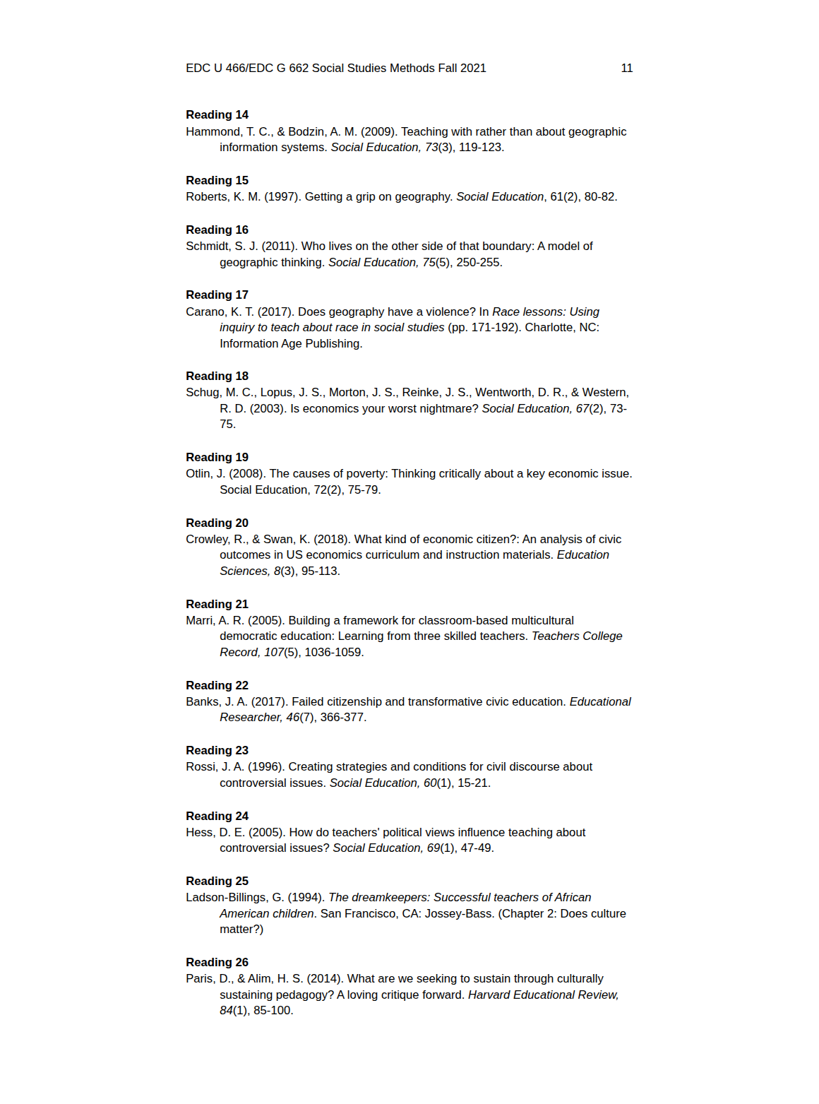EDC U 466/EDC G 662 Social Studies Methods Fall 2021 11
Reading 14
Hammond, T. C., & Bodzin, A. M. (2009). Teaching with rather than about geographic information systems. Social Education, 73(3), 119-123.
Reading 15
Roberts, K. M. (1997). Getting a grip on geography. Social Education, 61(2), 80-82.
Reading 16
Schmidt, S. J. (2011). Who lives on the other side of that boundary: A model of geographic thinking. Social Education, 75(5), 250-255.
Reading 17
Carano, K. T. (2017). Does geography have a violence? In Race lessons: Using inquiry to teach about race in social studies (pp. 171-192). Charlotte, NC: Information Age Publishing.
Reading 18
Schug, M. C., Lopus, J. S., Morton, J. S., Reinke, J. S., Wentworth, D. R., & Western, R. D. (2003). Is economics your worst nightmare? Social Education, 67(2), 73-75.
Reading 19
Otlin, J. (2008). The causes of poverty: Thinking critically about a key economic issue. Social Education, 72(2), 75-79.
Reading 20
Crowley, R., & Swan, K. (2018). What kind of economic citizen?: An analysis of civic outcomes in US economics curriculum and instruction materials. Education Sciences, 8(3), 95-113.
Reading 21
Marri, A. R. (2005). Building a framework for classroom-based multicultural democratic education: Learning from three skilled teachers. Teachers College Record, 107(5), 1036-1059.
Reading 22
Banks, J. A. (2017). Failed citizenship and transformative civic education. Educational Researcher, 46(7), 366-377.
Reading 23
Rossi, J. A. (1996). Creating strategies and conditions for civil discourse about controversial issues. Social Education, 60(1), 15-21.
Reading 24
Hess, D. E. (2005). How do teachers' political views influence teaching about controversial issues? Social Education, 69(1), 47-49.
Reading 25
Ladson-Billings, G. (1994). The dreamkeepers: Successful teachers of African American children. San Francisco, CA: Jossey-Bass. (Chapter 2: Does culture matter?)
Reading 26
Paris, D., & Alim, H. S. (2014). What are we seeking to sustain through culturally sustaining pedagogy? A loving critique forward. Harvard Educational Review, 84(1), 85-100.